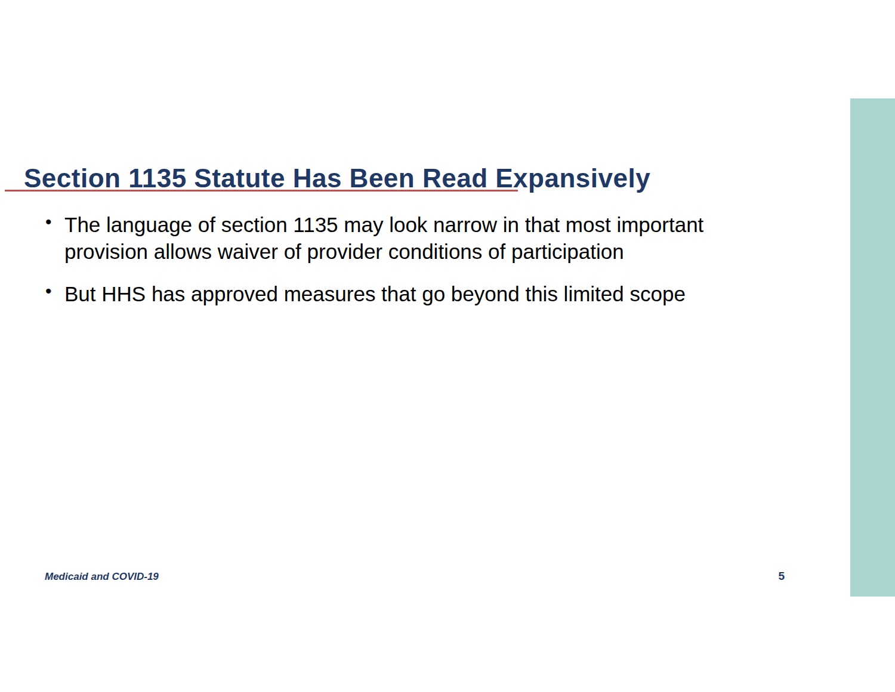Section 1135 Statute Has Been Read Expansively
The language of section 1135 may look narrow in that most important provision allows waiver of provider conditions of participation
But HHS has approved measures that go beyond this limited scope
Medicaid and COVID-19
5